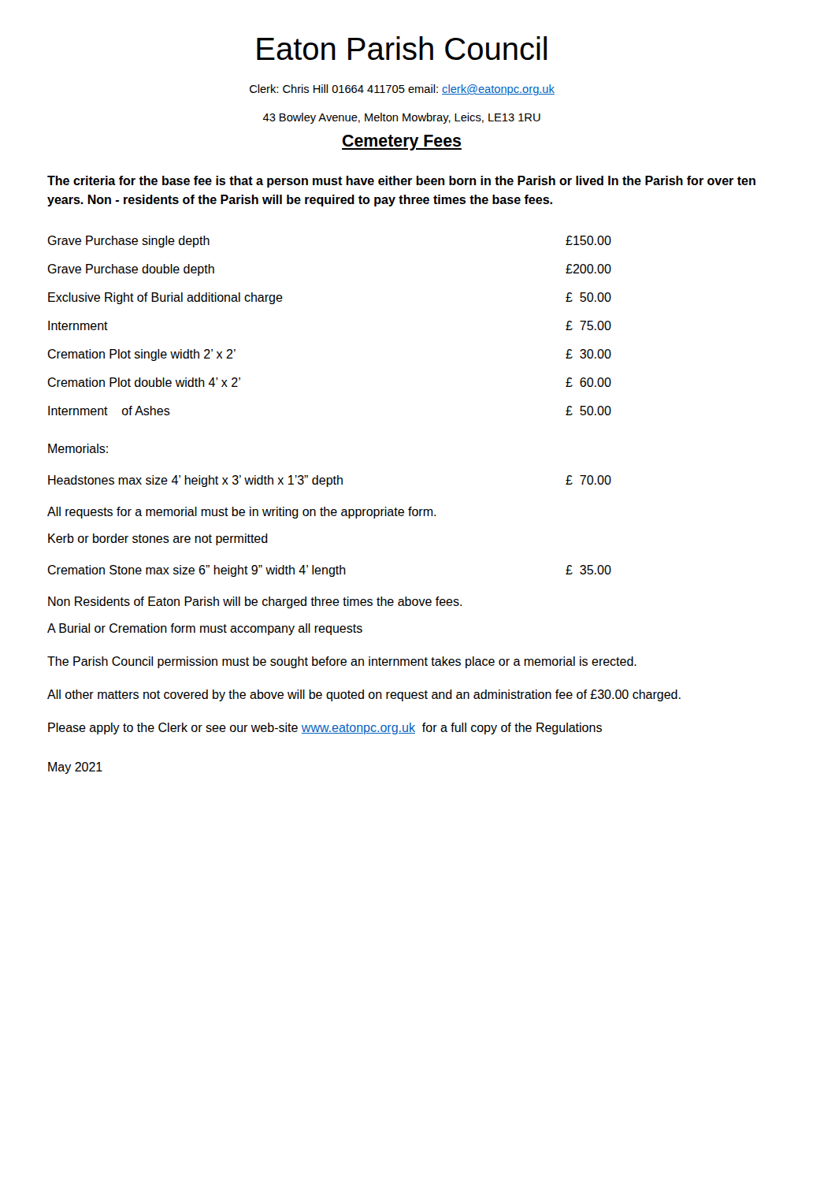Eaton Parish Council
Clerk: Chris Hill 01664 411705 email: clerk@eatonpc.org.uk
43 Bowley Avenue, Melton Mowbray, Leics, LE13 1RU
Cemetery Fees
The criteria for the base fee is that a person must have either been born in the Parish or lived In the Parish for over ten years. Non - residents of the Parish will be required to pay three times the base fees.
| Grave Purchase single depth | £150.00 |
| Grave Purchase double depth | £200.00 |
| Exclusive Right of Burial additional charge | £ 50.00 |
| Internment | £ 75.00 |
| Cremation Plot single width 2’ x 2’ | £ 30.00 |
| Cremation Plot double width 4’ x 2’ | £ 60.00 |
| Internment of Ashes | £ 50.00 |
Memorials:
| Headstones max size 4’ height x 3’ width x 1’3” depth | £ 70.00 |
All requests for a memorial must be in writing on the appropriate form.
Kerb or border stones are not permitted
| Cremation Stone max size 6” height 9” width 4’ length | £ 35.00 |
Non Residents of Eaton Parish will be charged three times the above fees.
A Burial or Cremation form must accompany all requests
The Parish Council permission must be sought before an internment takes place or a memorial is erected.
All other matters not covered by the above will be quoted on request and an administration fee of £30.00 charged.
Please apply to the Clerk or see our web-site www.eatonpc.org.uk for a full copy of the Regulations
May 2021